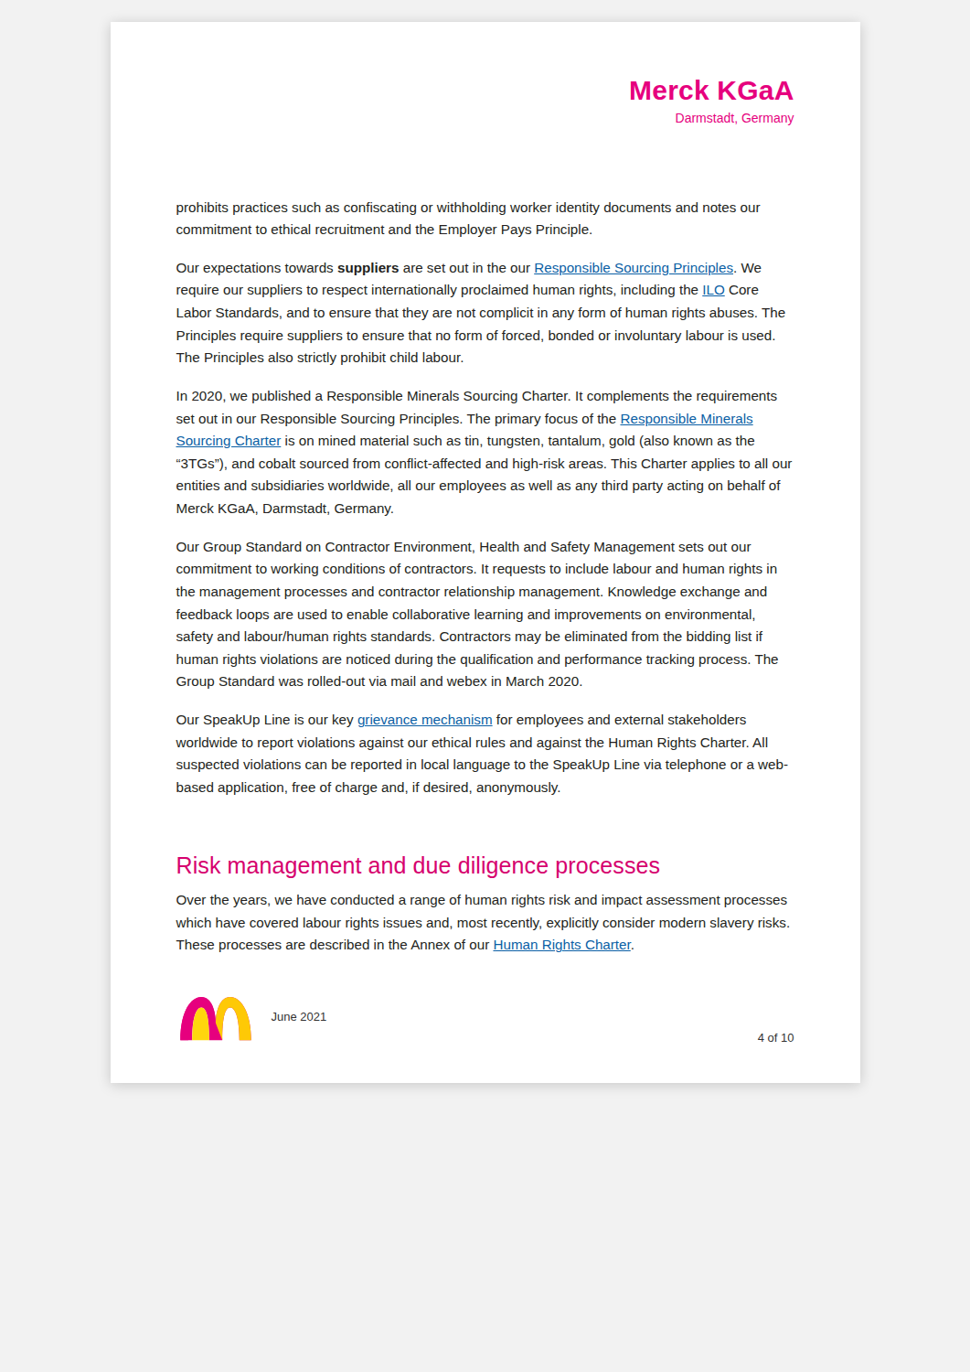Merck KGaA
Darmstadt, Germany
prohibits practices such as confiscating or withholding worker identity documents and notes our commitment to ethical recruitment and the Employer Pays Principle.
Our expectations towards suppliers are set out in the our Responsible Sourcing Principles. We require our suppliers to respect internationally proclaimed human rights, including the ILO Core Labor Standards, and to ensure that they are not complicit in any form of human rights abuses. The Principles require suppliers to ensure that no form of forced, bonded or involuntary labour is used. The Principles also strictly prohibit child labour.
In 2020, we published a Responsible Minerals Sourcing Charter. It complements the requirements set out in our Responsible Sourcing Principles. The primary focus of the Responsible Minerals Sourcing Charter is on mined material such as tin, tungsten, tantalum, gold (also known as the “3TGs”), and cobalt sourced from conflict-affected and high-risk areas. This Charter applies to all our entities and subsidiaries worldwide, all our employees as well as any third party acting on behalf of Merck KGaA, Darmstadt, Germany.
Our Group Standard on Contractor Environment, Health and Safety Management sets out our commitment to working conditions of contractors. It requests to include labour and human rights in the management processes and contractor relationship management. Knowledge exchange and feedback loops are used to enable collaborative learning and improvements on environmental, safety and labour/human rights standards. Contractors may be eliminated from the bidding list if human rights violations are noticed during the qualification and performance tracking process. The Group Standard was rolled-out via mail and webex in March 2020.
Our SpeakUp Line is our key grievance mechanism for employees and external stakeholders worldwide to report violations against our ethical rules and against the Human Rights Charter. All suspected violations can be reported in local language to the SpeakUp Line via telephone or a web-based application, free of charge and, if desired, anonymously.
Risk management and due diligence processes
Over the years, we have conducted a range of human rights risk and impact assessment processes which have covered labour rights issues and, most recently, explicitly consider modern slavery risks. These processes are described in the Annex of our Human Rights Charter.
June 2021
4 of 10